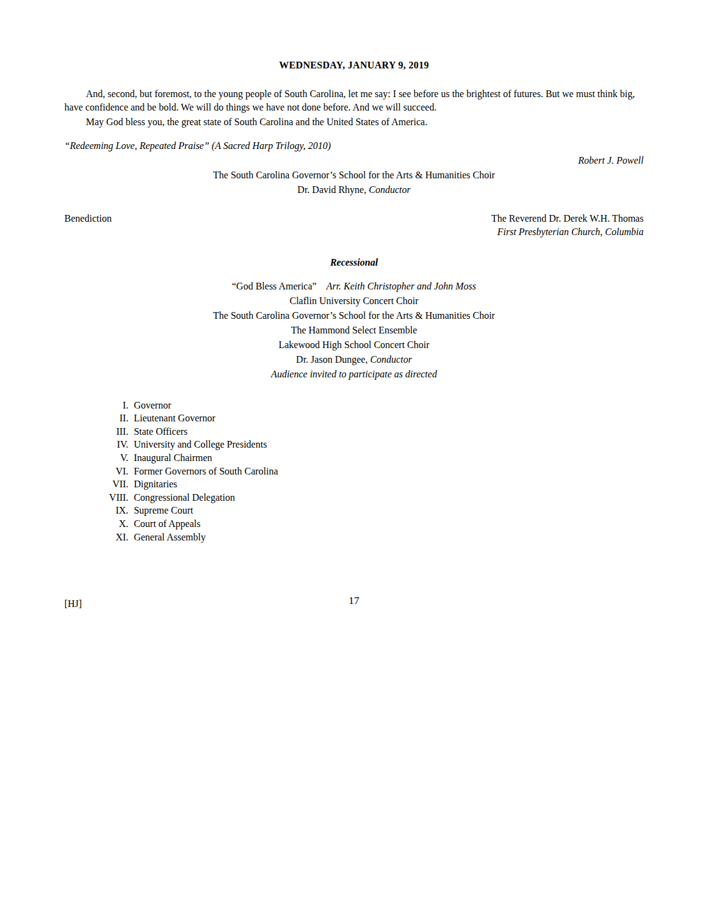WEDNESDAY, JANUARY 9, 2019
And, second, but foremost, to the young people of South Carolina, let me say: I see before us the brightest of futures. But we must think big, have confidence and be bold. We will do things we have not done before. And we will succeed.
May God bless you, the great state of South Carolina and the United States of America.
“Redeeming Love, Repeated Praise” (A Sacred Harp Trilogy, 2010)
Robert J. Powell
The South Carolina Governor’s School for the Arts & Humanities Choir
Dr. David Rhyne, Conductor
Benediction
The Reverend Dr. Derek W.H. Thomas
First Presbyterian Church, Columbia
Recessional
“God Bless America” Arr. Keith Christopher and John Moss
Claflin University Concert Choir
The South Carolina Governor’s School for the Arts & Humanities Choir
The Hammond Select Ensemble
Lakewood High School Concert Choir
Dr. Jason Dungee, Conductor
Audience invited to participate as directed
Governor
Lieutenant Governor
State Officers
University and College Presidents
Inaugural Chairmen
Former Governors of South Carolina
Dignitaries
Congressional Delegation
Supreme Court
Court of Appeals
General Assembly
[HJ] 17